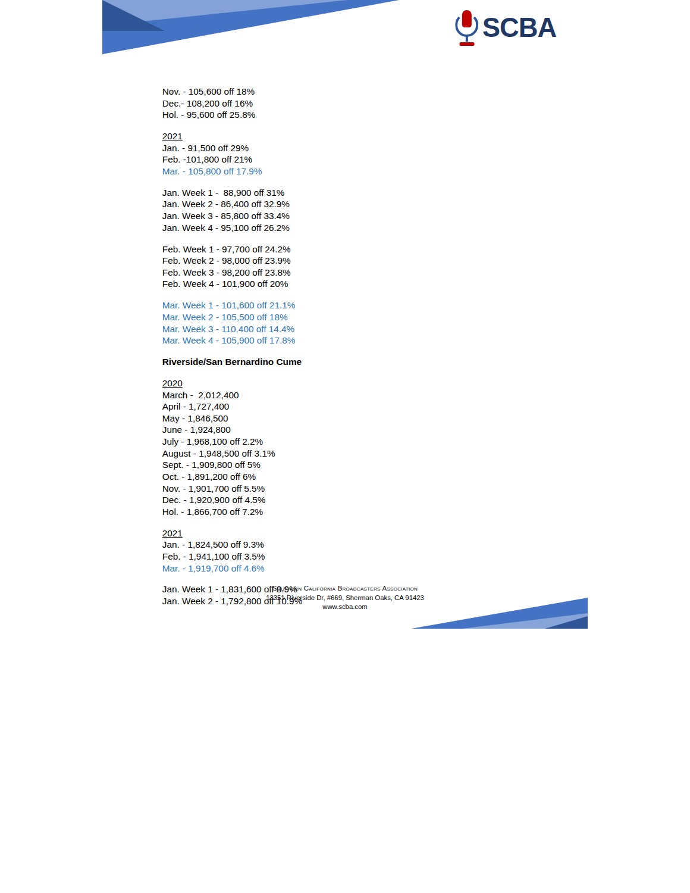SCBA
Nov. - 105,600 off 18%
Dec.- 108,200 off 16%
Hol. - 95,600 off 25.8%
2021
Jan. - 91,500 off 29%
Feb. -101,800 off 21%
Mar. - 105,800 off 17.9%
Jan. Week 1 - 88,900 off 31%
Jan. Week 2 - 86,400 off 32.9%
Jan. Week 3 - 85,800 off 33.4%
Jan. Week 4 - 95,100 off 26.2%
Feb. Week 1 - 97,700 off 24.2%
Feb. Week 2 - 98,000 off 23.9%
Feb. Week 3 - 98,200 off 23.8%
Feb. Week 4 - 101,900 off 20%
Mar. Week 1 - 101,600 off 21.1%
Mar. Week 2 - 105,500 off 18%
Mar. Week 3 - 110,400 off 14.4%
Mar. Week 4 - 105,900 off 17.8%
Riverside/San Bernardino Cume
2020
March - 2,012,400
April - 1,727,400
May - 1,846,500
June - 1,924,800
July - 1,968,100 off 2.2%
August - 1,948,500 off 3.1%
Sept. - 1,909,800 off 5%
Oct. - 1,891,200 off 6%
Nov. - 1,901,700 off 5.5%
Dec. - 1,920,900 off 4.5%
Hol. - 1,866,700 off 7.2%
2021
Jan. - 1,824,500 off 9.3%
Feb. - 1,941,100 off 3.5%
Mar. - 1,919,700 off 4.6%
Jan. Week 1 - 1,831,600 off 8.9%
Jan. Week 2 - 1,792,800 off 10.9%
Southern California Broadcasters Association
13351 Riverside Dr, #669, Sherman Oaks, CA 91423
www.scba.com